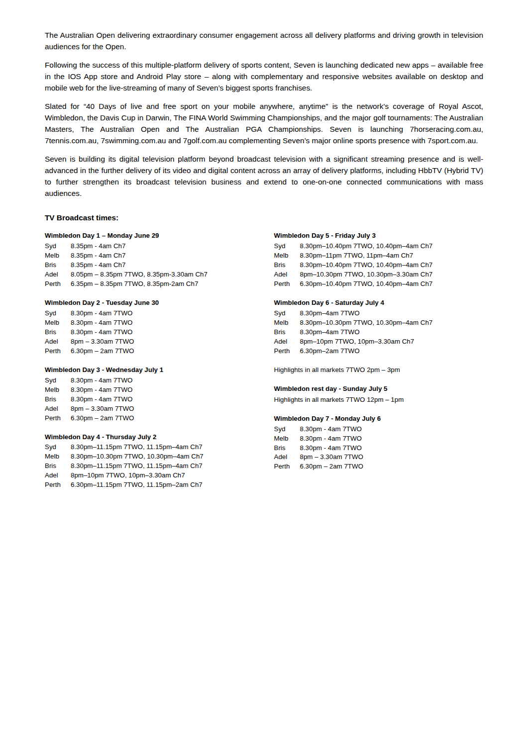The Australian Open delivering extraordinary consumer engagement across all delivery platforms and driving growth in television audiences for the Open.
Following the success of this multiple-platform delivery of sports content, Seven is launching dedicated new apps – available free in the IOS App store and Android Play store – along with complementary and responsive websites available on desktop and mobile web for the live-streaming of many of Seven’s biggest sports franchises.
Slated for “40 Days of live and free sport on your mobile anywhere, anytime” is the network’s coverage of Royal Ascot, Wimbledon, the Davis Cup in Darwin, The FINA World Swimming Championships, and the major golf tournaments: The Australian Masters, The Australian Open and The Australian PGA Championships. Seven is launching 7horseracing.com.au, 7tennis.com.au, 7swimming.com.au and 7golf.com.au complementing Seven’s major online sports presence with 7sport.com.au.
Seven is building its digital television platform beyond broadcast television with a significant streaming presence and is well-advanced in the further delivery of its video and digital content across an array of delivery platforms, including HbbTV (Hybrid TV) to further strengthen its broadcast television business and extend to one-on-one connected communications with mass audiences.
TV Broadcast times:
Wimbledon Day 1 – Monday June 29
| Syd | 8.35pm - 4am Ch7 |
| Melb | 8.35pm - 4am Ch7 |
| Bris | 8.35pm - 4am Ch7 |
| Adel | 8.05pm – 8.35pm 7TWO, 8.35pm-3.30am Ch7 |
| Perth | 6.35pm – 8.35pm 7TWO, 8.35pm-2am Ch7 |
Wimbledon Day 2 - Tuesday June 30
| Syd | 8.30pm - 4am 7TWO |
| Melb | 8.30pm - 4am 7TWO |
| Bris | 8.30pm - 4am 7TWO |
| Adel | 8pm – 3.30am 7TWO |
| Perth | 6.30pm – 2am 7TWO |
Wimbledon Day 3 - Wednesday July 1
| Syd | 8.30pm - 4am 7TWO |
| Melb | 8.30pm - 4am 7TWO |
| Bris | 8.30pm - 4am 7TWO |
| Adel | 8pm – 3.30am 7TWO |
| Perth | 6.30pm – 2am 7TWO |
Wimbledon Day 4 - Thursday July 2
| Syd | 8.30pm–11.15pm 7TWO, 11.15pm–4am Ch7 |
| Melb | 8.30pm–10.30pm 7TWO, 10.30pm–4am Ch7 |
| Bris | 8.30pm–11.15pm 7TWO, 11.15pm–4am Ch7 |
| Adel | 8pm–10pm 7TWO, 10pm–3.30am Ch7 |
| Perth | 6.30pm–11.15pm 7TWO, 11.15pm–2am Ch7 |
Wimbledon Day 5 - Friday July 3
| Syd | 8.30pm–10.40pm 7TWO, 10.40pm–4am Ch7 |
| Melb | 8.30pm–11pm 7TWO, 11pm–4am Ch7 |
| Bris | 8.30pm–10.40pm 7TWO, 10.40pm–4am Ch7 |
| Adel | 8pm–10.30pm 7TWO, 10.30pm–3.30am Ch7 |
| Perth | 6.30pm–10.40pm 7TWO, 10.40pm–4am Ch7 |
Wimbledon Day 6 - Saturday July 4
| Syd | 8.30pm–4am 7TWO |
| Melb | 8.30pm–10.30pm 7TWO, 10.30pm–4am Ch7 |
| Bris | 8.30pm–4am 7TWO |
| Adel | 8pm–10pm 7TWO, 10pm–3.30am Ch7 |
| Perth | 6.30pm–2am 7TWO |
Highlights in all markets 7TWO 2pm – 3pm
Wimbledon rest day - Sunday July 5
Highlights in all markets 7TWO 12pm – 1pm
Wimbledon Day 7 - Monday July 6
| Syd | 8.30pm - 4am 7TWO |
| Melb | 8.30pm - 4am 7TWO |
| Bris | 8.30pm - 4am 7TWO |
| Adel | 8pm – 3.30am 7TWO |
| Perth | 6.30pm – 2am 7TWO |